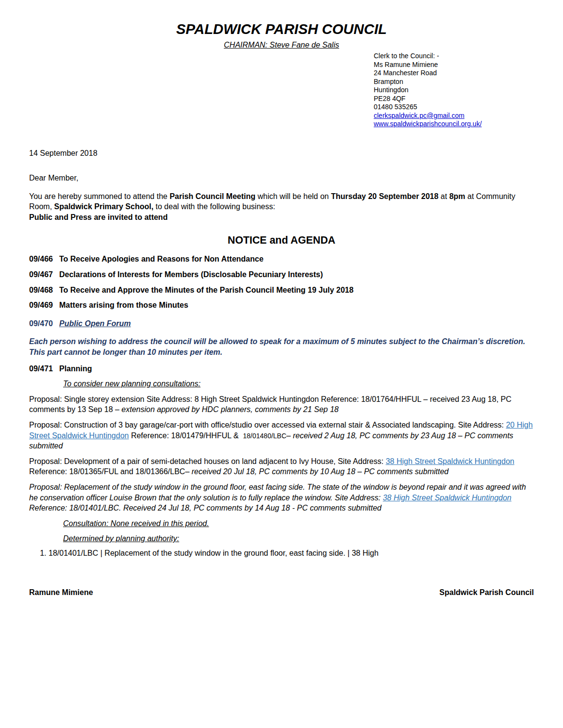SPALDWICK PARISH COUNCIL
CHAIRMAN: Steve Fane de Salis
Clerk to the Council: -
Ms Ramune Mimiene
24 Manchester Road
Brampton
Huntingdon
PE28 4QF
01480 535265
clerkspaldwick.pc@gmail.com
www.spaldwickparishcouncil.org.uk/
14 September 2018
Dear Member,
You are hereby summoned to attend the Parish Council Meeting which will be held on Thursday 20 September 2018 at 8pm at Community Room, Spaldwick Primary School, to deal with the following business:
Public and Press are invited to attend
NOTICE and AGENDA
09/466 To Receive Apologies and Reasons for Non Attendance
09/467 Declarations of Interests for Members (Disclosable Pecuniary Interests)
09/468 To Receive and Approve the Minutes of the Parish Council Meeting 19 July 2018
09/469 Matters arising from those Minutes
09/470 Public Open Forum
Each person wishing to address the council will be allowed to speak for a maximum of 5 minutes subject to the Chairman’s discretion. This part cannot be longer than 10 minutes per item.
09/471 Planning
To consider new planning consultations:
Proposal: Single storey extension Site Address: 8 High Street Spaldwick Huntingdon Reference: 18/01764/HHFUL – received 23 Aug 18, PC comments by 13 Sep 18 – extension approved by HDC planners, comments by 21 Sep 18
Proposal: Construction of 3 bay garage/car-port with office/studio over accessed via external stair & Associated landscaping. Site Address: 20 High Street Spaldwick Huntingdon Reference: 18/01479/HHFUL & 18/01480/LBC– received 2 Aug 18, PC comments by 23 Aug 18 – PC comments submitted
Proposal: Development of a pair of semi-detached houses on land adjacent to Ivy House, Site Address: 38 High Street Spaldwick Huntingdon Reference: 18/01365/FUL and 18/01366/LBC– received 20 Jul 18, PC comments by 10 Aug 18 – PC comments submitted
Proposal: Replacement of the study window in the ground floor, east facing side. The state of the window is beyond repair and it was agreed with he conservation officer Louise Brown that the only solution is to fully replace the window. Site Address: 38 High Street Spaldwick Huntingdon Reference: 18/01401/LBC. Received 24 Jul 18, PC comments by 14 Aug 18 - PC comments submitted
Consultation: None received in this period.
Determined by planning authority:
18/01401/LBC | Replacement of the study window in the ground floor, east facing side. | 38 High
Ramune Mimiene Spaldwick Parish Council